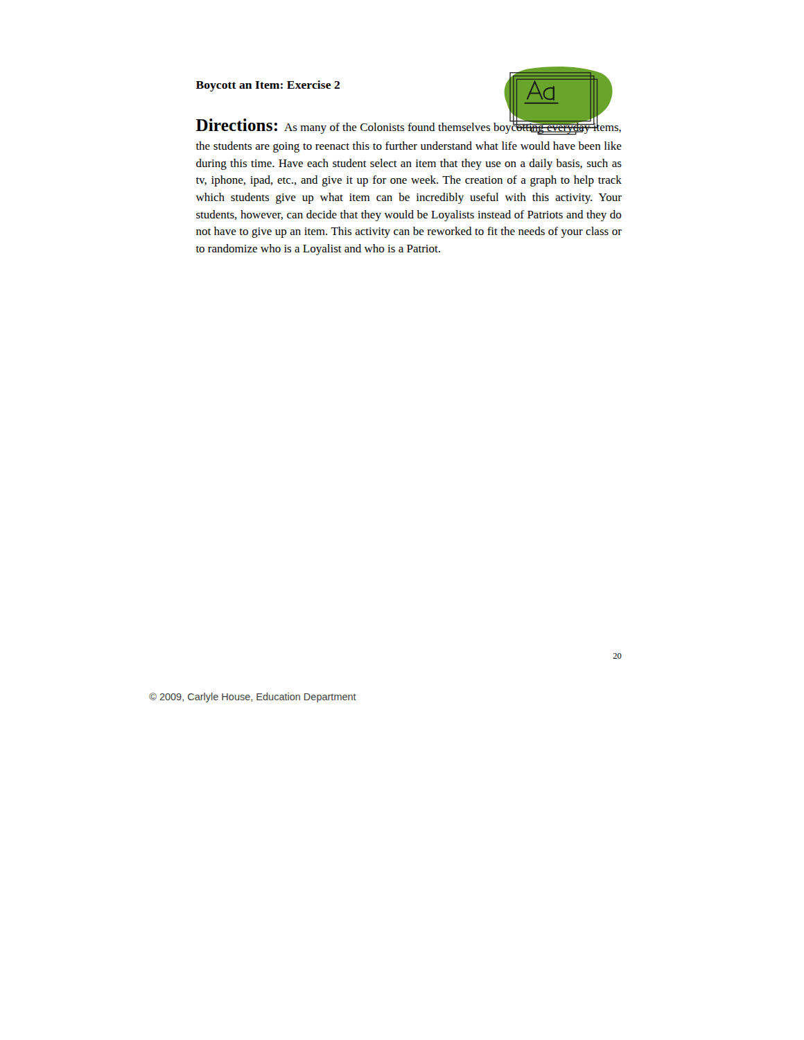Boycott an Item: Exercise 2
Directions: As many of the Colonists found themselves boycotting everyday items, the students are going to reenact this to further understand what life would have been like during this time. Have each student select an item that they use on a daily basis, such as tv, iphone, ipad, etc., and give it up for one week. The creation of a graph to help track which students give up what item can be incredibly useful with this activity. Your students, however, can decide that they would be Loyalists instead of Patriots and they do not have to give up an item. This activity can be reworked to fit the needs of your class or to randomize who is a Loyalist and who is a Patriot.
20
© 2009, Carlyle House, Education Department